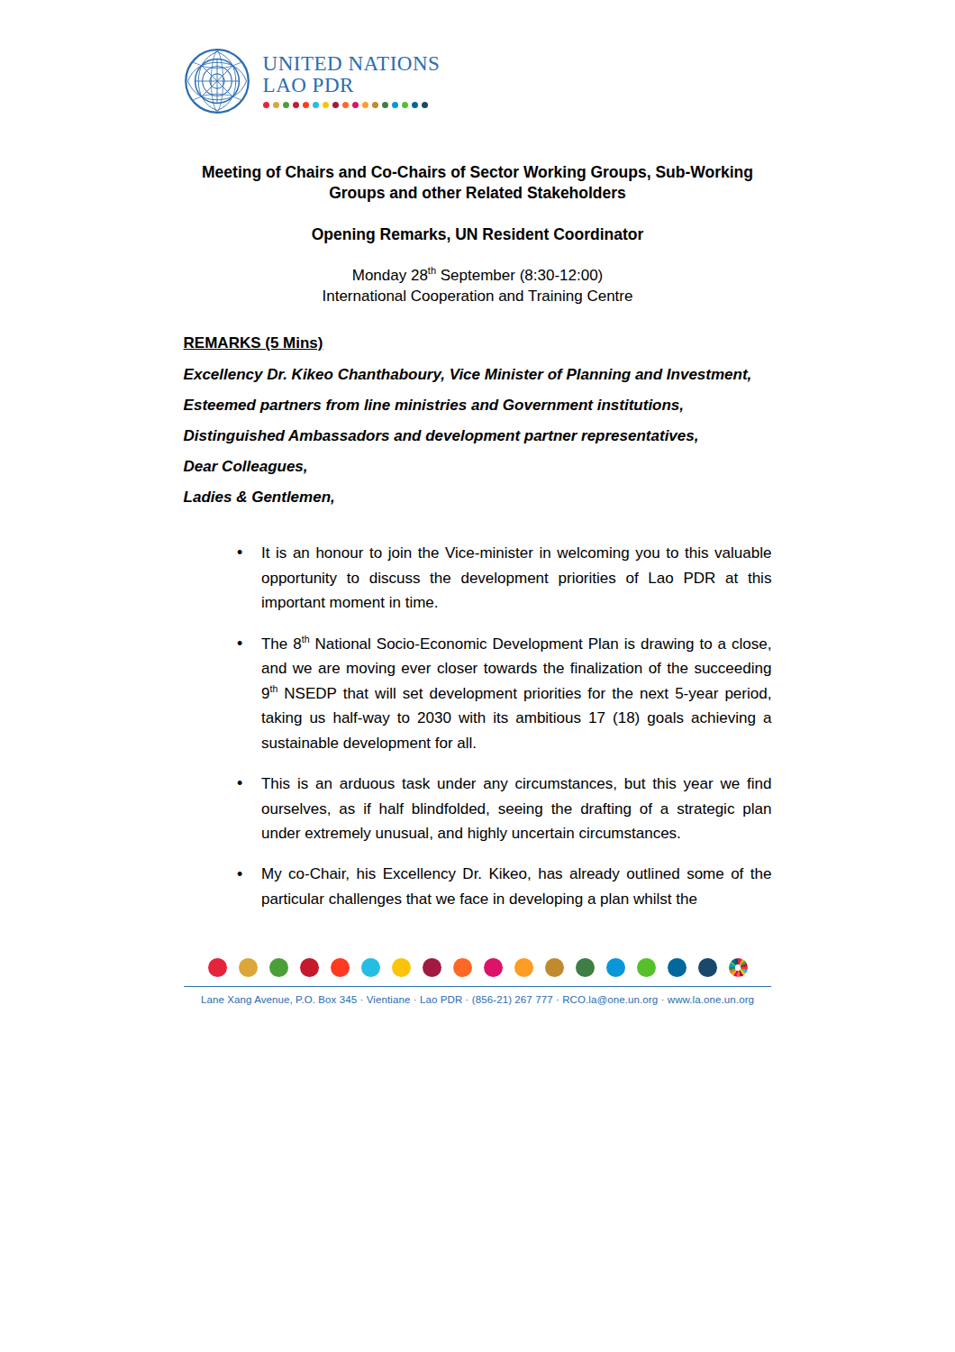UNITED NATIONS
LAO PDR
Meeting of Chairs and Co-Chairs of Sector Working Groups, Sub-Working Groups and other Related Stakeholders
Opening Remarks, UN Resident Coordinator
Monday 28th September (8:30-12:00)
International Cooperation and Training Centre
REMARKS (5 Mins)
Excellency Dr. Kikeo Chanthaboury, Vice Minister of Planning and Investment,
Esteemed partners from line ministries and Government institutions,
Distinguished Ambassadors and development partner representatives,
Dear Colleagues,
Ladies & Gentlemen,
It is an honour to join the Vice-minister in welcoming you to this valuable opportunity to discuss the development priorities of Lao PDR at this important moment in time.
The 8th National Socio-Economic Development Plan is drawing to a close, and we are moving ever closer towards the finalization of the succeeding 9th NSEDP that will set development priorities for the next 5-year period, taking us half-way to 2030 with its ambitious 17 (18) goals achieving a sustainable development for all.
This is an arduous task under any circumstances, but this year we find ourselves, as if half blindfolded, seeing the drafting of a strategic plan under extremely unusual, and highly uncertain circumstances.
My co-Chair, his Excellency Dr. Kikeo, has already outlined some of the particular challenges that we face in developing a plan whilst the
Lane Xang Avenue, P.O. Box 345 · Vientiane · Lao PDR · (856-21) 267 777 · RCO.la@one.un.org · www.la.one.un.org